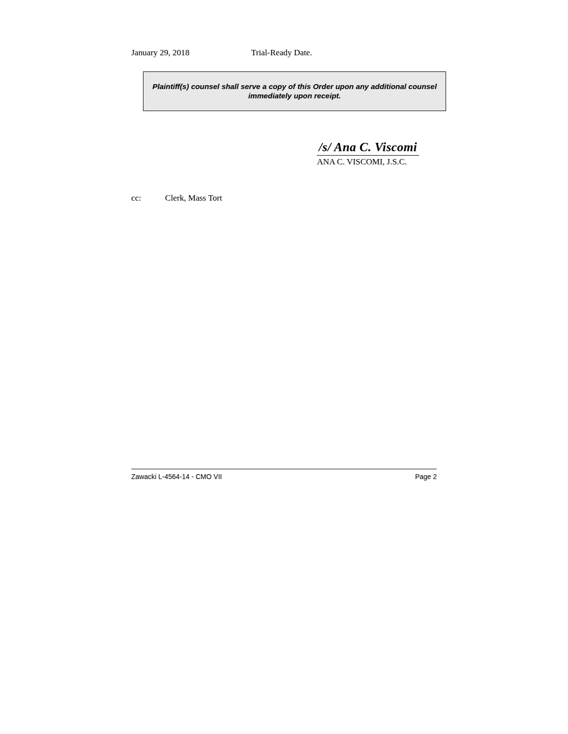January 29, 2018
Trial-Ready Date.
Plaintiff(s) counsel shall serve a copy of this Order upon any additional counsel immediately upon receipt.
/s/ Ana C. Viscomi
ANA C. VISCOMI, J.S.C.
cc:
Clerk, Mass Tort
Zawacki L-4564-14 - CMO VII
Page 2